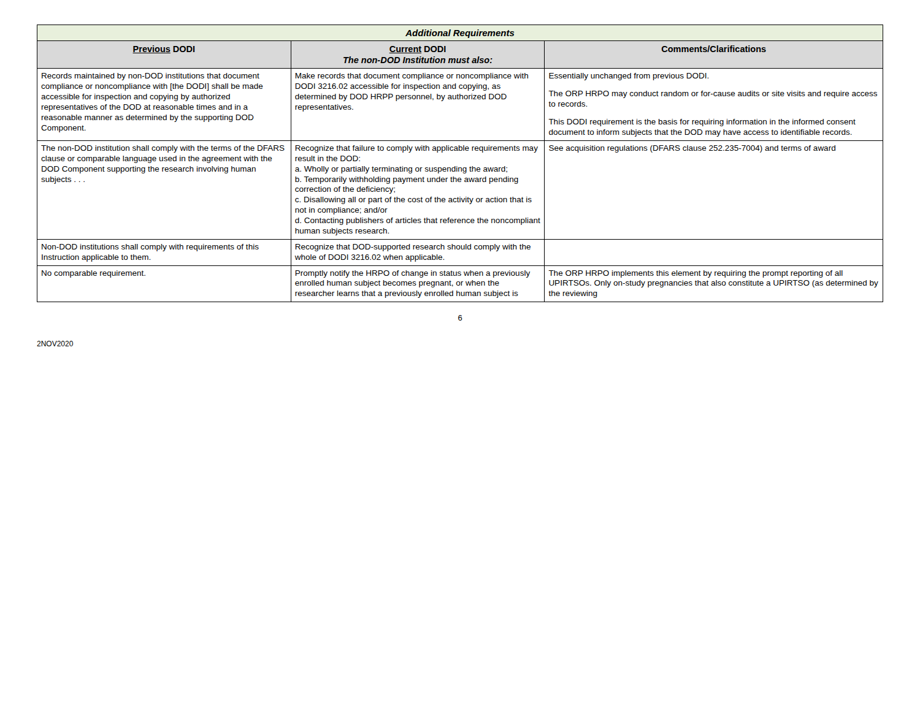Additional Requirements
| Previous DODI | Current DODI The non-DOD Institution must also: | Comments/Clarifications |
| --- | --- | --- |
| Records maintained by non-DOD institutions that document compliance or noncompliance with [the DODI] shall be made accessible for inspection and copying by authorized representatives of the DOD at reasonable times and in a reasonable manner as determined by the supporting DOD Component. | Make records that document compliance or noncompliance with DODI 3216.02 accessible for inspection and copying, as determined by DOD HRPP personnel, by authorized DOD representatives. | Essentially unchanged from previous DODI. The ORP HRPO may conduct random or for-cause audits or site visits and require access to records. This DODI requirement is the basis for requiring information in the informed consent document to inform subjects that the DOD may have access to identifiable records. |
| The non-DOD institution shall comply with the terms of the DFARS clause or comparable language used in the agreement with the DOD Component supporting the research involving human subjects . . . | Recognize that failure to comply with applicable requirements may result in the DOD: a. Wholly or partially terminating or suspending the award; b. Temporarily withholding payment under the award pending correction of the deficiency; c. Disallowing all or part of the cost of the activity or action that is not in compliance; and/or d. Contacting publishers of articles that reference the noncompliant human subjects research. | See acquisition regulations (DFARS clause 252.235-7004) and terms of award |
| Non-DOD institutions shall comply with requirements of this Instruction applicable to them. | Recognize that DOD-supported research should comply with the whole of DODI 3216.02 when applicable. | |
| No comparable requirement. | Promptly notify the HRPO of change in status when a previously enrolled human subject becomes pregnant, or when the researcher learns that a previously enrolled human subject is | The ORP HRPO implements this element by requiring the prompt reporting of all UPIRTSOs. Only on-study pregnancies that also constitute a UPIRTSO (as determined by the reviewing |
6
2NOV2020